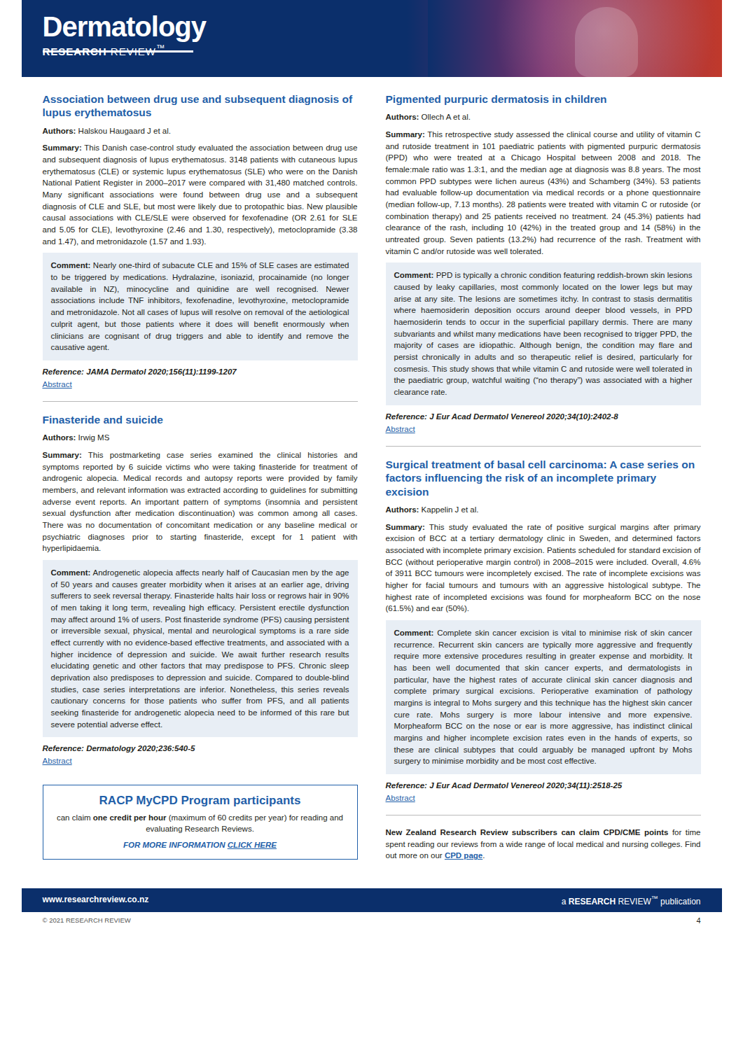Dermatology
RESEARCH REVIEW™
Association between drug use and subsequent diagnosis of lupus erythematosus
Authors: Halskou Haugaard J et al.
Summary: This Danish case-control study evaluated the association between drug use and subsequent diagnosis of lupus erythematosus. 3148 patients with cutaneous lupus erythematosus (CLE) or systemic lupus erythematosus (SLE) who were on the Danish National Patient Register in 2000–2017 were compared with 31,480 matched controls. Many significant associations were found between drug use and a subsequent diagnosis of CLE and SLE, but most were likely due to protopathic bias. New plausible causal associations with CLE/SLE were observed for fexofenadine (OR 2.61 for SLE and 5.05 for CLE), levothyroxine (2.46 and 1.30, respectively), metoclopramide (3.38 and 1.47), and metronidazole (1.57 and 1.93).
Comment: Nearly one-third of subacute CLE and 15% of SLE cases are estimated to be triggered by medications. Hydralazine, isoniazid, procainamide (no longer available in NZ), minocycline and quinidine are well recognised. Newer associations include TNF inhibitors, fexofenadine, levothyroxine, metoclopramide and metronidazole. Not all cases of lupus will resolve on removal of the aetiological culprit agent, but those patients where it does will benefit enormously when clinicians are cognisant of drug triggers and able to identify and remove the causative agent.
Reference: JAMA Dermatol 2020;156(11):1199-1207
Abstract
Finasteride and suicide
Authors: Irwig MS
Summary: This postmarketing case series examined the clinical histories and symptoms reported by 6 suicide victims who were taking finasteride for treatment of androgenic alopecia. Medical records and autopsy reports were provided by family members, and relevant information was extracted according to guidelines for submitting adverse event reports. An important pattern of symptoms (insomnia and persistent sexual dysfunction after medication discontinuation) was common among all cases. There was no documentation of concomitant medication or any baseline medical or psychiatric diagnoses prior to starting finasteride, except for 1 patient with hyperlipidaemia.
Comment: Androgenetic alopecia affects nearly half of Caucasian men by the age of 50 years and causes greater morbidity when it arises at an earlier age, driving sufferers to seek reversal therapy. Finasteride halts hair loss or regrows hair in 90% of men taking it long term, revealing high efficacy. Persistent erectile dysfunction may affect around 1% of users. Post finasteride syndrome (PFS) causing persistent or irreversible sexual, physical, mental and neurological symptoms is a rare side effect currently with no evidence-based effective treatments, and associated with a higher incidence of depression and suicide. We await further research results elucidating genetic and other factors that may predispose to PFS. Chronic sleep deprivation also predisposes to depression and suicide. Compared to double-blind studies, case series interpretations are inferior. Nonetheless, this series reveals cautionary concerns for those patients who suffer from PFS, and all patients seeking finasteride for androgenetic alopecia need to be informed of this rare but severe potential adverse effect.
Reference: Dermatology 2020;236:540-5
Abstract
RACP MyCPD Program participants
can claim one credit per hour (maximum of 60 credits per year) for reading and evaluating Research Reviews.
FOR MORE INFORMATION CLICK HERE
Pigmented purpuric dermatosis in children
Authors: Ollech A et al.
Summary: This retrospective study assessed the clinical course and utility of vitamin C and rutoside treatment in 101 paediatric patients with pigmented purpuric dermatosis (PPD) who were treated at a Chicago Hospital between 2008 and 2018. The female:male ratio was 1.3:1, and the median age at diagnosis was 8.8 years. The most common PPD subtypes were lichen aureus (43%) and Schamberg (34%). 53 patients had evaluable follow-up documentation via medical records or a phone questionnaire (median follow-up, 7.13 months). 28 patients were treated with vitamin C or rutoside (or combination therapy) and 25 patients received no treatment. 24 (45.3%) patients had clearance of the rash, including 10 (42%) in the treated group and 14 (58%) in the untreated group. Seven patients (13.2%) had recurrence of the rash. Treatment with vitamin C and/or rutoside was well tolerated.
Comment: PPD is typically a chronic condition featuring reddish-brown skin lesions caused by leaky capillaries, most commonly located on the lower legs but may arise at any site. The lesions are sometimes itchy. In contrast to stasis dermatitis where haemosiderin deposition occurs around deeper blood vessels, in PPD haemosiderin tends to occur in the superficial papillary dermis. There are many subvariants and whilst many medications have been recognised to trigger PPD, the majority of cases are idiopathic. Although benign, the condition may flare and persist chronically in adults and so therapeutic relief is desired, particularly for cosmesis. This study shows that while vitamin C and rutoside were well tolerated in the paediatric group, watchful waiting (“no therapy”) was associated with a higher clearance rate.
Reference: J Eur Acad Dermatol Venereol 2020;34(10):2402-8
Abstract
Surgical treatment of basal cell carcinoma: A case series on factors influencing the risk of an incomplete primary excision
Authors: Kappelin J et al.
Summary: This study evaluated the rate of positive surgical margins after primary excision of BCC at a tertiary dermatology clinic in Sweden, and determined factors associated with incomplete primary excision. Patients scheduled for standard excision of BCC (without perioperative margin control) in 2008–2015 were included. Overall, 4.6% of 3911 BCC tumours were incompletely excised. The rate of incomplete excisions was higher for facial tumours and tumours with an aggressive histological subtype. The highest rate of incompleted excisions was found for morpheaform BCC on the nose (61.5%) and ear (50%).
Comment: Complete skin cancer excision is vital to minimise risk of skin cancer recurrence. Recurrent skin cancers are typically more aggressive and frequently require more extensive procedures resulting in greater expense and morbidity. It has been well documented that skin cancer experts, and dermatologists in particular, have the highest rates of accurate clinical skin cancer diagnosis and complete primary surgical excisions. Perioperative examination of pathology margins is integral to Mohs surgery and this technique has the highest skin cancer cure rate. Mohs surgery is more labour intensive and more expensive. Morpheaform BCC on the nose or ear is more aggressive, has indistinct clinical margins and higher incomplete excision rates even in the hands of experts, so these are clinical subtypes that could arguably be managed upfront by Mohs surgery to minimise morbidity and be most cost effective.
Reference: J Eur Acad Dermatol Venereol 2020;34(11):2518-25
Abstract
New Zealand Research Review subscribers can claim CPD/CME points for time spent reading our reviews from a wide range of local medical and nursing colleges. Find out more on our CPD page.
www.researchreview.co.nz
a RESEARCH REVIEW™ publication
© 2021 RESEARCH REVIEW
4